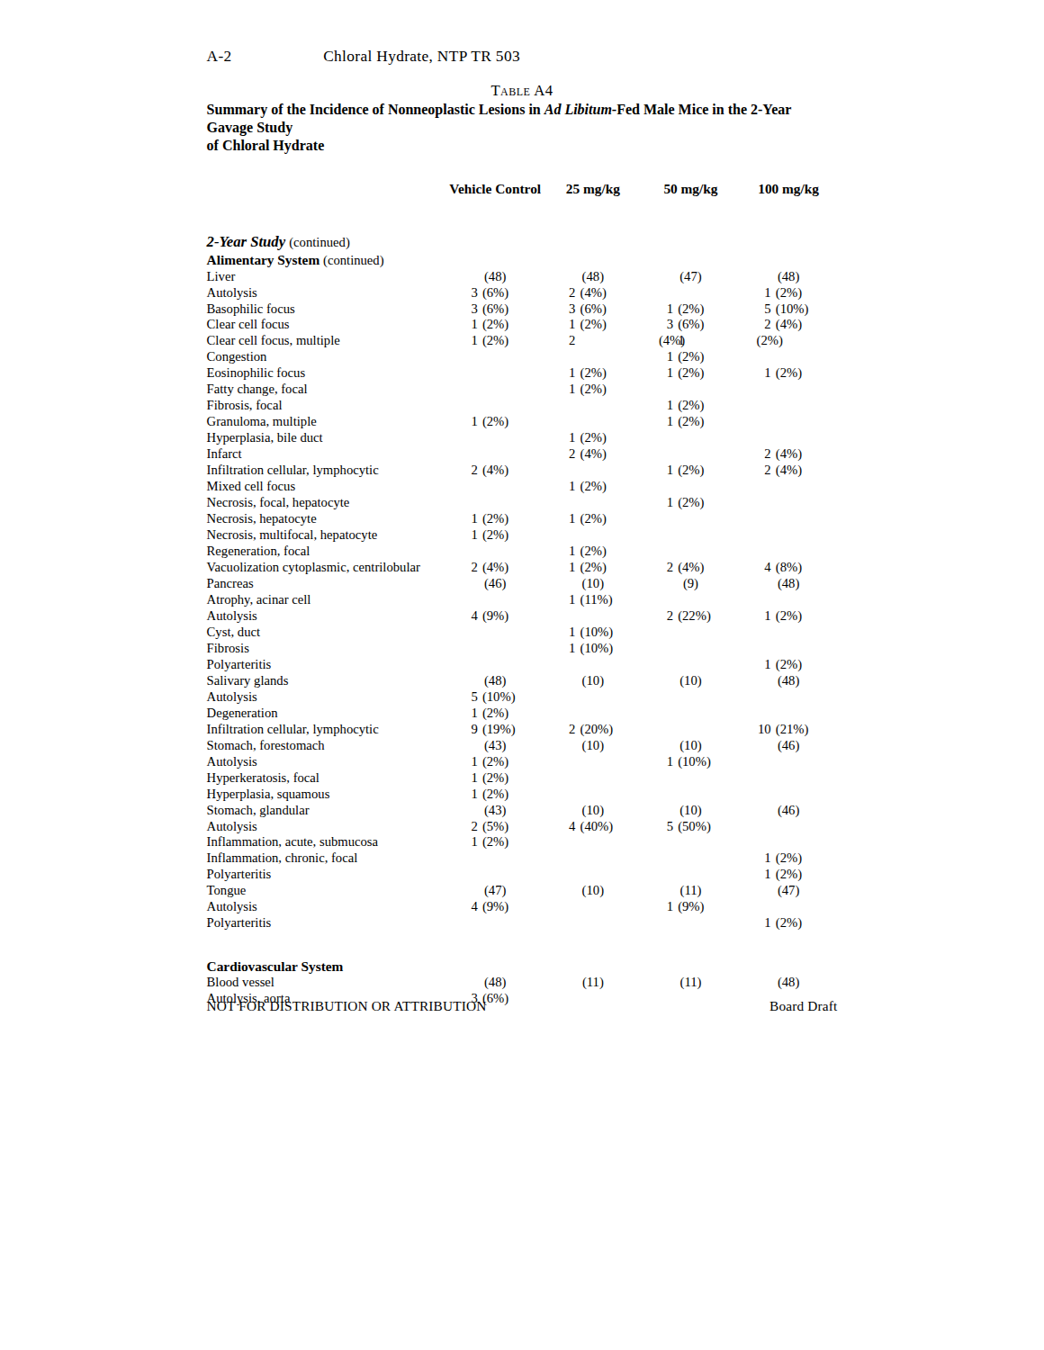A-2 Chloral Hydrate, NTP TR 503
Table A4
Summary of the Incidence of Nonneoplastic Lesions in Ad Libitum-Fed Male Mice in the 2-Year Gavage Study
of Chloral Hydrate
| | Vehicle Control | 25 mg/kg | 50 mg/kg | 100 mg/kg |
| --- | --- | --- | --- | --- |
| 2-Year Study (continued) | | | | |
| Alimentary System (continued) | | | | |
| Liver | (48) | (48) | (47) | (48) |
| Autolysis | 3 (6%) | 2 (4%) | | 1 (2%) |
| Basophilic focus | 3 (6%) | 3 (6%) | 1 (2%) | 5 (10%) |
| Clear cell focus | 1 (2%) | 1 (2%) | 3 (6%) | 2 (4%) |
| Clear cell focus, multiple | 1 (2%) | 2 | (4%) 1 | (2%) |
| Congestion | | | 1 (2%) | |
| Eosinophilic focus | | 1 (2%) | 1 (2%) | 1 (2%) |
| Fatty change, focal | | 1 (2%) | | |
| Fibrosis, focal | | | 1 (2%) | |
| Granuloma, multiple | 1 (2%) | | 1 (2%) | |
| Hyperplasia, bile duct | | 1 (2%) | | |
| Infarct | | 2 (4%) | | 2 (4%) |
| Infiltration cellular, lymphocytic | 2 (4%) | | 1 (2%) | 2 (4%) |
| Mixed cell focus | | 1 (2%) | | |
| Necrosis, focal, hepatocyte | | | 1 (2%) | |
| Necrosis, hepatocyte | 1 (2%) | 1 (2%) | | |
| Necrosis, multifocal, hepatocyte | 1 (2%) | | | |
| Regeneration, focal | | 1 (2%) | | |
| Vacuolization cytoplasmic, centrilobular | 2 (4%) | 1 (2%) | 2 (4%) | 4 (8%) |
| Pancreas | (46) | (10) | (9) | (48) |
| Atrophy, acinar cell | | 1 (11%) | | |
| Autolysis | 4 (9%) | | 2 (22%) | 1 (2%) |
| Cyst, duct | | 1 (10%) | | |
| Fibrosis | | 1 (10%) | | |
| Polyarteritis | | | | 1 (2%) |
| Salivary glands | (48) | (10) | (10) | (48) |
| Autolysis | 5 (10%) | | | |
| Degeneration | 1 (2%) | | | |
| Infiltration cellular, lymphocytic | 9 (19%) | 2 (20%) | | 10 (21%) |
| Stomach, forestomach | (43) | (10) | (10) | (46) |
| Autolysis | 1 (2%) | | 1 (10%) | |
| Hyperkeratosis, focal | 1 (2%) | | | |
| Hyperplasia, squamous | 1 (2%) | | | |
| Stomach, glandular | (43) | (10) | (10) | (46) |
| Autolysis | 2 (5%) | 4 (40%) | 5 (50%) | |
| Inflammation, acute, submucosa | 1 (2%) | | | |
| Inflammation, chronic, focal | | | | 1 (2%) |
| Polyarteritis | | | | 1 (2%) |
| Tongue | (47) | (10) | (11) | (47) |
| Autolysis | 4 (9%) | | 1 (9%) | |
| Polyarteritis | | | | 1 (2%) |
| Cardiovascular System | | | | |
| Blood vessel | (48) | (11) | (11) | (48) |
| Autolysis, aorta | 3 (6%) | | | |
NOT FOR DISTRIBUTION OR ATTRIBUTION Board Draft